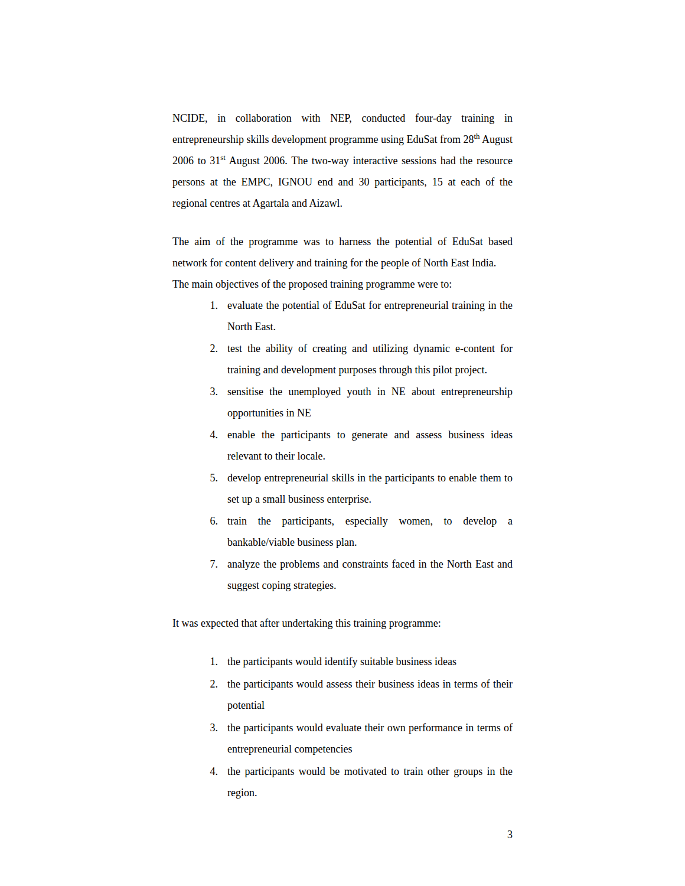NCIDE, in collaboration with NEP, conducted four-day training in entrepreneurship skills development programme using EduSat from 28th August 2006 to 31st August 2006. The two-way interactive sessions had the resource persons at the EMPC, IGNOU end and 30 participants, 15 at each of the regional centres at Agartala and Aizawl.
The aim of the programme was to harness the potential of EduSat based network for content delivery and training for the people of North East India.
The main objectives of the proposed training programme were to:
evaluate the potential of EduSat for entrepreneurial training in the North East.
test the ability of creating and utilizing dynamic e-content for training and development purposes through this pilot project.
sensitise the unemployed youth in NE about entrepreneurship opportunities in NE
enable the participants to generate and assess business ideas relevant to their locale.
develop entrepreneurial skills in the participants to enable them to set up a small business enterprise.
train the participants, especially women, to develop a bankable/viable business plan.
analyze the problems and constraints faced in the North East and suggest coping strategies.
It was expected that after undertaking this training programme:
the participants would identify suitable business ideas
the participants would assess their business ideas in terms of their potential
the participants would evaluate their own performance in terms of entrepreneurial competencies
the participants would be motivated to train other groups in the region.
3